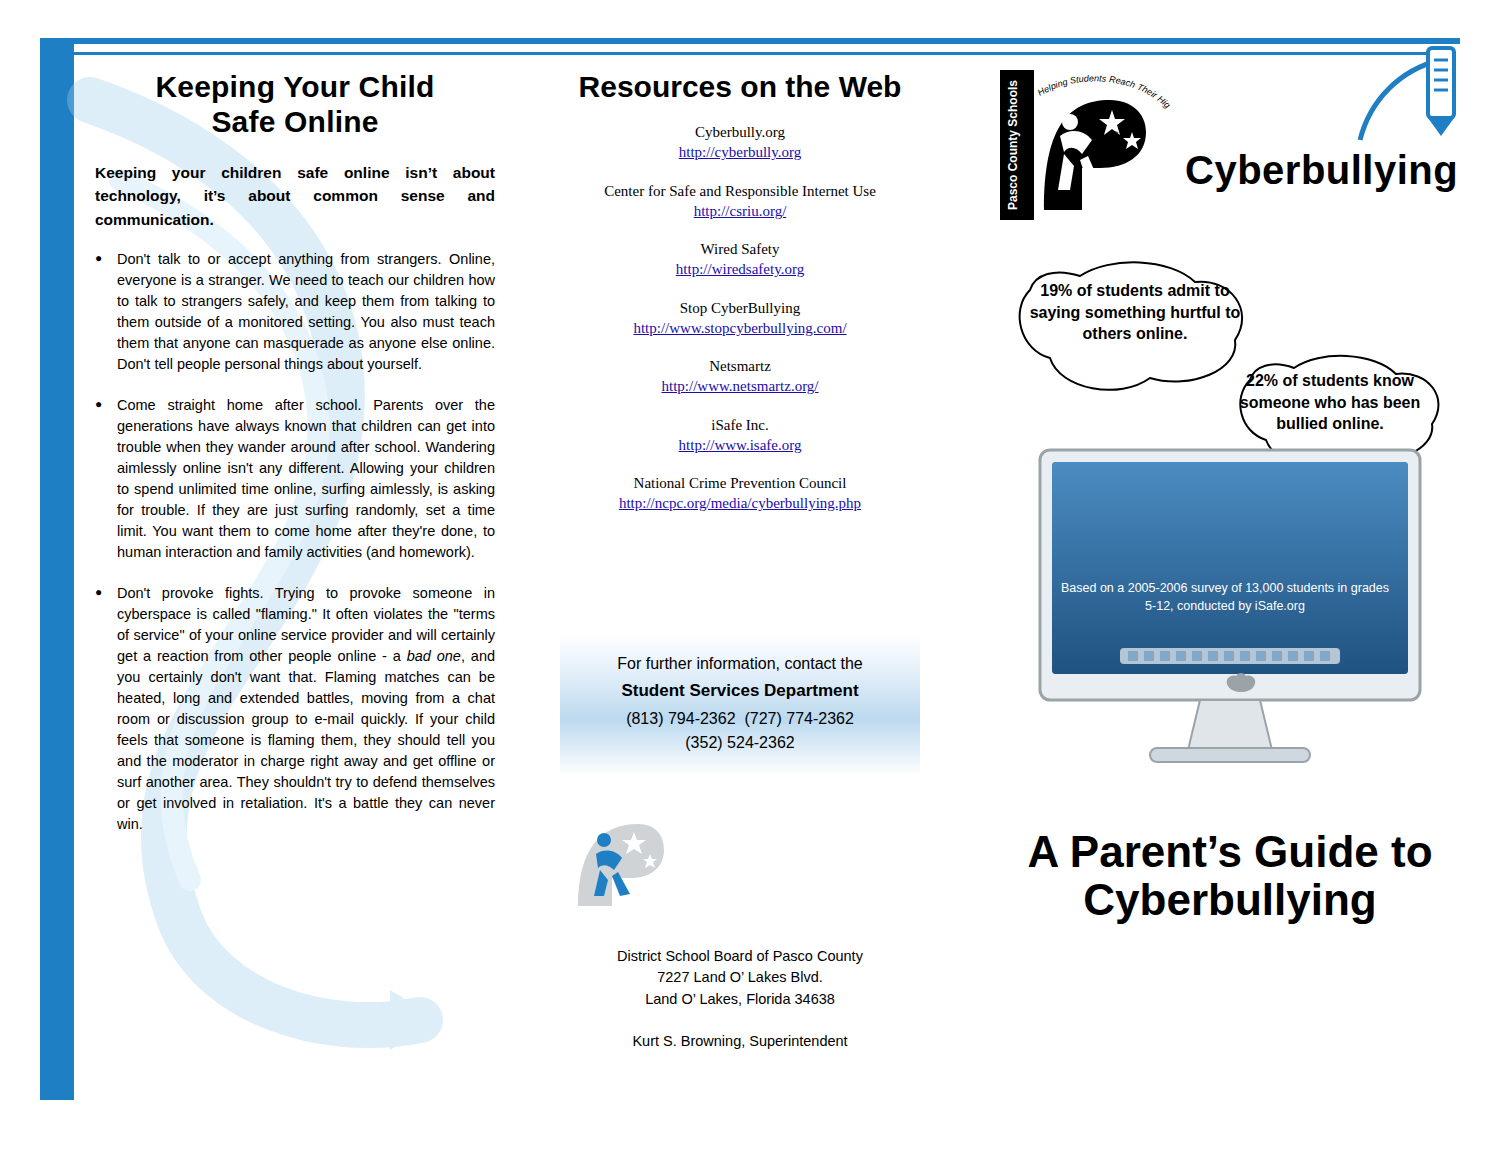Keeping Your Child
Safe Online
Keeping your children safe online isn’t about technology, it’s about common sense and communication.
Don't talk to or accept anything from strangers. Online, everyone is a stranger. We need to teach our children how to talk to strangers safely, and keep them from talking to them outside of a monitored setting. You also must teach them that anyone can masquerade as anyone else online. Don't tell people personal things about yourself.
Come straight home after school. Parents over the generations have always known that children can get into trouble when they wander around after school. Wandering aimlessly online isn't any different. Allowing your children to spend unlimited time online, surfing aimlessly, is asking for trouble. If they are just surfing randomly, set a time limit. You want them to come home after they're done, to human interaction and family activities (and homework).
Don't provoke fights. Trying to provoke someone in cyberspace is called "flaming." It often violates the "terms of service" of your online service provider and will certainly get a reaction from other people online - a bad one, and you certainly don't want that. Flaming matches can be heated, long and extended battles, moving from a chat room or discussion group to e-mail quickly. If your child feels that someone is flaming them, they should tell you and the moderator in charge right away and get offline or surf another area. They shouldn't try to defend themselves or get involved in retaliation. It's a battle they can never win.
Resources on the Web
Cyberbully.org
http://cyberbully.org
Center for Safe and Responsible Internet Use
http://csriu.org/
Wired Safety
http://wiredsafety.org
Stop CyberBullying
http://www.stopcyberbullying.com/
Netsmartz
http://www.netsmartz.org/
iSafe Inc.
http://www.isafe.org
National Crime Prevention Council
http://ncpc.org/media/cyberbullying.php
For further information, contact the Student Services Department (813) 794-2362 (727) 774-2362
(352) 524-2362
District School Board of Pasco County
7227 Land O’ Lakes Blvd.
Land O’ Lakes, Florida 34638 Kurt S. Browning, Superintendent
Pasco County Schools Helping Students Reach Their Highest Potential
Cyberbullying
19% of students admit to saying something hurtful to others online.
22% of students know someone who has been bullied online.
Based on a 2005-2006 survey of 13,000 students in grades 5-12, conducted by iSafe.org
A Parent’s Guide to
Cyberbullying